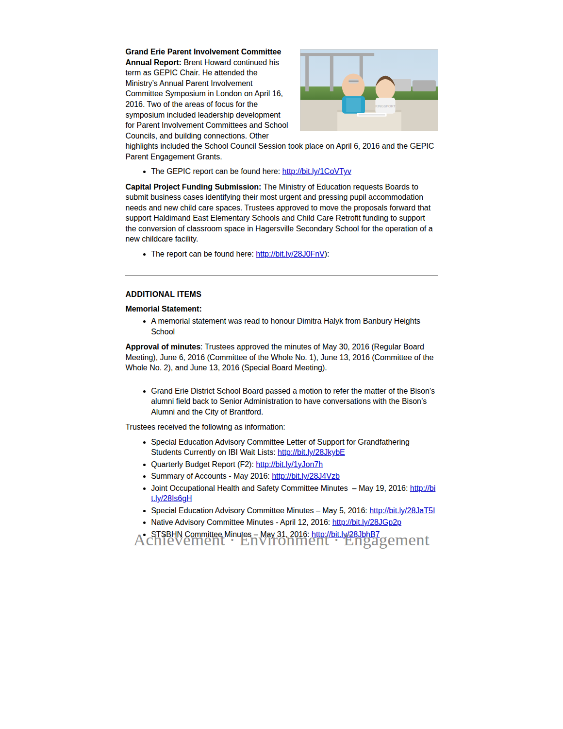Grand Erie Parent Involvement Committee Annual Report: Brent Howard continued his term as GEPIC Chair. He attended the Ministry’s Annual Parent Involvement Committee Symposium in London on April 16, 2016. Two of the areas of focus for the symposium included leadership development for Parent Involvement Committees and School Councils, and building connections. Other highlights included the School Council Session took place on April 6, 2016 and the GEPIC Parent Engagement Grants.
The GEPIC report can be found here: http://bit.ly/1CoVTyv
Capital Project Funding Submission: The Ministry of Education requests Boards to submit business cases identifying their most urgent and pressing pupil accommodation needs and new child care spaces. Trustees approved to move the proposals forward that support Haldimand East Elementary Schools and Child Care Retrofit funding to support the conversion of classroom space in Hagersville Secondary School for the operation of a new childcare facility.
The report can be found here: http://bit.ly/28J0FnV):
ADDITIONAL ITEMS
Memorial Statement:
A memorial statement was read to honour Dimitra Halyk from Banbury Heights School
Approval of minutes: Trustees approved the minutes of May 30, 2016 (Regular Board Meeting), June 6, 2016 (Committee of the Whole No. 1), June 13, 2016 (Committee of the Whole No. 2), and June 13, 2016 (Special Board Meeting).
Grand Erie District School Board passed a motion to refer the matter of the Bison’s alumni field back to Senior Administration to have conversations with the Bison’s Alumni and the City of Brantford.
Trustees received the following as information:
Special Education Advisory Committee Letter of Support for Grandfathering Students Currently on IBI Wait Lists: http://bit.ly/28JkybE
Quarterly Budget Report (F2): http://bit.ly/1yJon7h
Summary of Accounts - May 2016: http://bit.ly/28J4Vzb
Joint Occupational Health and Safety Committee Minutes – May 19, 2016: http://bit.ly/28Is6gH
Special Education Advisory Committee Minutes – May 5, 2016: http://bit.ly/28JaT5I
Native Advisory Committee Minutes - April 12, 2016: http://bit.ly/28JGp2p
STSBHN Committee Minutes – May 31, 2016: http://bit.ly/28JbhB7
Achievement · Environment · Engagement